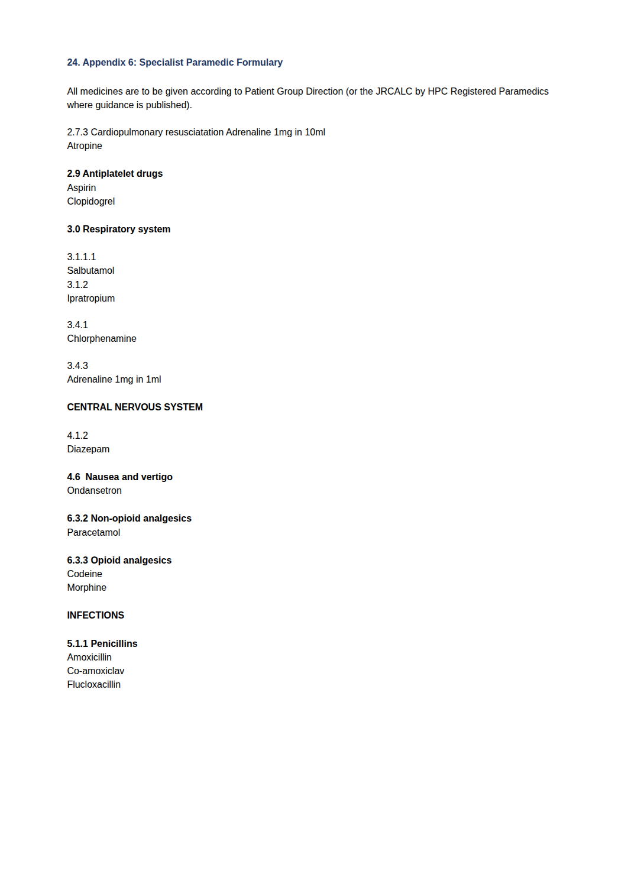24. Appendix 6: Specialist Paramedic Formulary
All medicines are to be given according to Patient Group Direction (or the JRCALC by HPC Registered Paramedics where guidance is published).
2.7.3 Cardiopulmonary resusciatation Adrenaline 1mg in 10ml
Atropine
2.9 Antiplatelet drugs
Aspirin
Clopidogrel
3.0 Respiratory system
3.1.1.1
Salbutamol
3.1.2
Ipratropium
3.4.1
Chlorphenamine
3.4.3
Adrenaline 1mg in 1ml
CENTRAL NERVOUS SYSTEM
4.1.2
Diazepam
4.6 Nausea and vertigo
Ondansetron
6.3.2 Non-opioid analgesics
Paracetamol
6.3.3 Opioid analgesics
Codeine
Morphine
INFECTIONS
5.1.1 Penicillins
Amoxicillin
Co-amoxiclav
Flucloxacillin